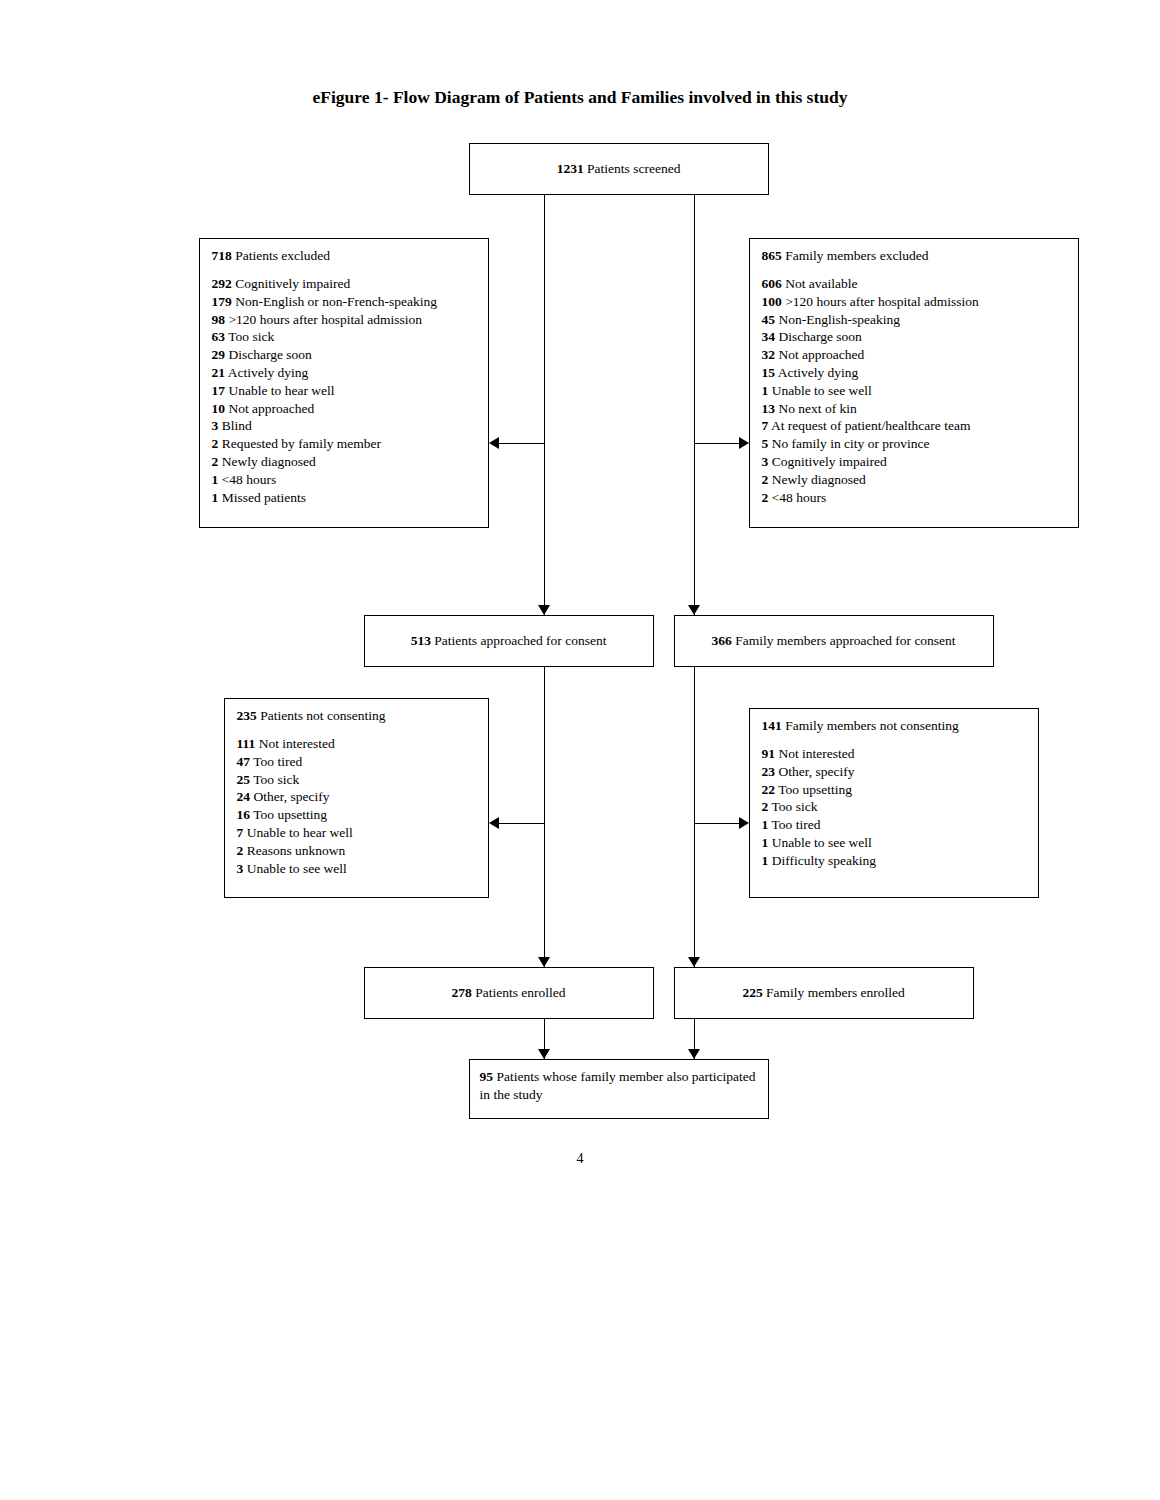eFigure 1- Flow Diagram of Patients and Families involved in this study
1231 Patients screened
718 Patients excluded
292 Cognitively impaired
179 Non-English or non-French-speaking
98 >120 hours after hospital admission
63 Too sick
29 Discharge soon
21 Actively dying
17 Unable to hear well
10 Not approached
3 Blind
2 Requested by family member
2 Newly diagnosed
1 <48 hours
1 Missed patients
865 Family members excluded
606 Not available
100 >120 hours after hospital admission
45 Non-English-speaking
34 Discharge soon
32 Not approached
15 Actively dying
1 Unable to see well
13 No next of kin
7 At request of patient/healthcare team
5 No family in city or province
3 Cognitively impaired
2 Newly diagnosed
2 <48 hours
513 Patients approached for consent
366 Family members approached for consent
235 Patients not consenting
111 Not interested
47 Too tired
25 Too sick
24 Other, specify
16 Too upsetting
7 Unable to hear well
2 Reasons unknown
3 Unable to see well
141 Family members not consenting
91 Not interested
23 Other, specify
22 Too upsetting
2 Too sick
1 Too tired
1 Unable to see well
1 Difficulty speaking
278 Patients enrolled
225 Family members enrolled
95 Patients whose family member also participated in the study
4